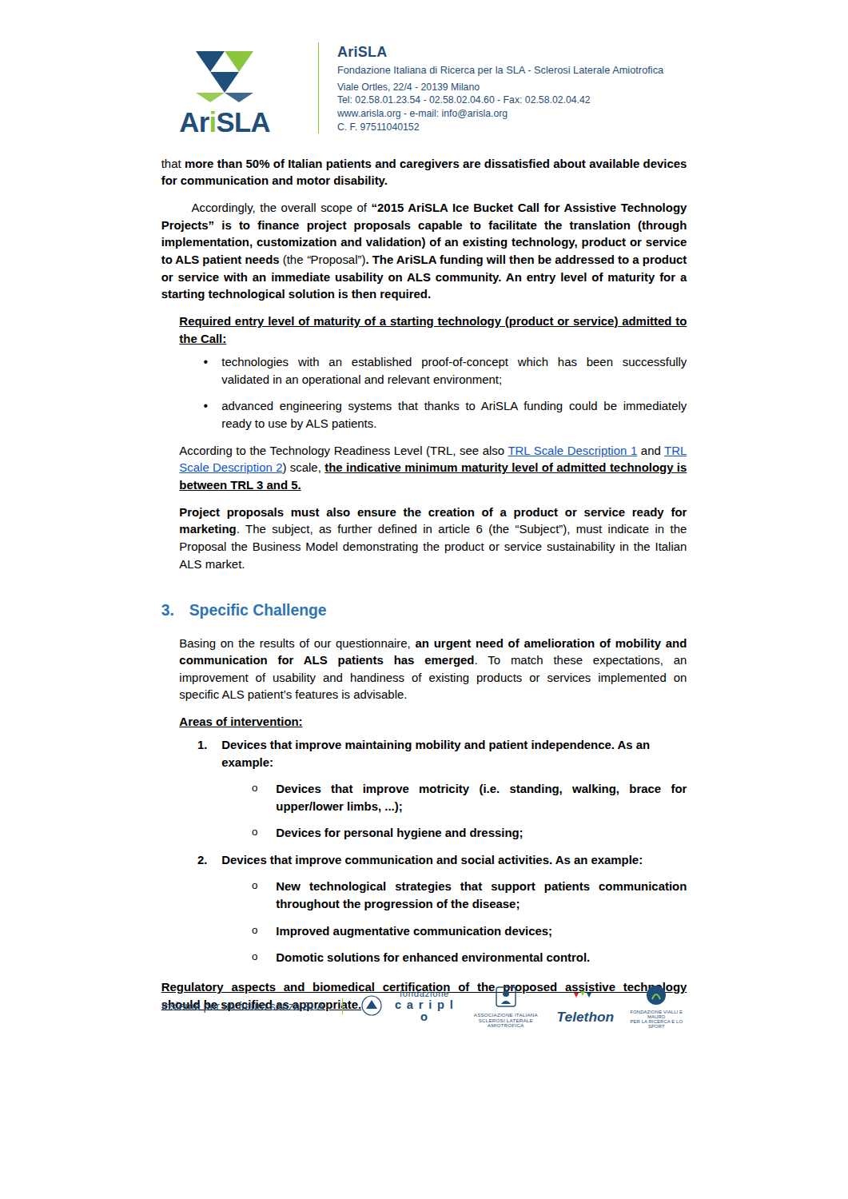Ari SLA
AriSLA
Fondazione Italiana di Ricerca per la SLA - Sclerosi Laterale Amiotrofica
Viale Ortles, 22/4 - 20139 Milano
Tel: 02.58.01.23.54 - 02.58.02.04.60 - Fax: 02.58.02.04.42
www.arisla.org - e-mail: info@arisla.org
C. F. 97511040152
that more than 50% of Italian patients and caregivers are dissatisfied about available devices for communication and motor disability.
Accordingly, the overall scope of “2015 AriSLA Ice Bucket Call for Assistive Technology Projects” is to finance project proposals capable to facilitate the translation (through implementation, customization and validation) of an existing technology, product or service to ALS patient needs (the “Proposal”). The AriSLA funding will then be addressed to a product or service with an immediate usability on ALS community. An entry level of maturity for a starting technological solution is then required.
Required entry level of maturity of a starting technology (product or service) admitted to the Call:
technologies with an established proof-of-concept which has been successfully validated in an operational and relevant environment;
advanced engineering systems that thanks to AriSLA funding could be immediately ready to use by ALS patients.
According to the Technology Readiness Level (TRL, see also TRL Scale Description 1 and TRL Scale Description 2) scale, the indicative minimum maturity level of admitted technology is between TRL 3 and 5.
Project proposals must also ensure the creation of a product or service ready for marketing. The subject, as further defined in article 6 (the “Subject”), must indicate in the Proposal the Business Model demonstrating the product or service sustainability in the Italian ALS market.
3. Specific Challenge
Basing on the results of our questionnaire, an urgent need of amelioration of mobility and communication for ALS patients has emerged. To match these expectations, an improvement of usability and handiness of existing products or services implemented on specific ALS patient’s features is advisable.
Areas of intervention:
Devices that improve maintaining mobility and patient independence. As an example:
Devices that improve motricity (i.e. standing, walking, brace for upper/lower limbs, ...);
Devices for personal hygiene and dressing;
Devices that improve communication and social activities. As an example:
New technological strategies that support patients communication throughout the progression of the disease;
Improved augmentative communication devices;
Domotic solutions for enhanced environmental control.
Regulatory aspects and biomedical certification of the proposed assistive technology should be specified as appropriate.
Insieme per un futuro senza SLA
fondazione
c a r i p l o
ASSOCIAZIONE ITALIANA
SCLEROSI LATERALE AMIOTROFICA
Telethon
FONDAZIONE VIALLI E MAURO
PER LA RICERCA E LO SPORT